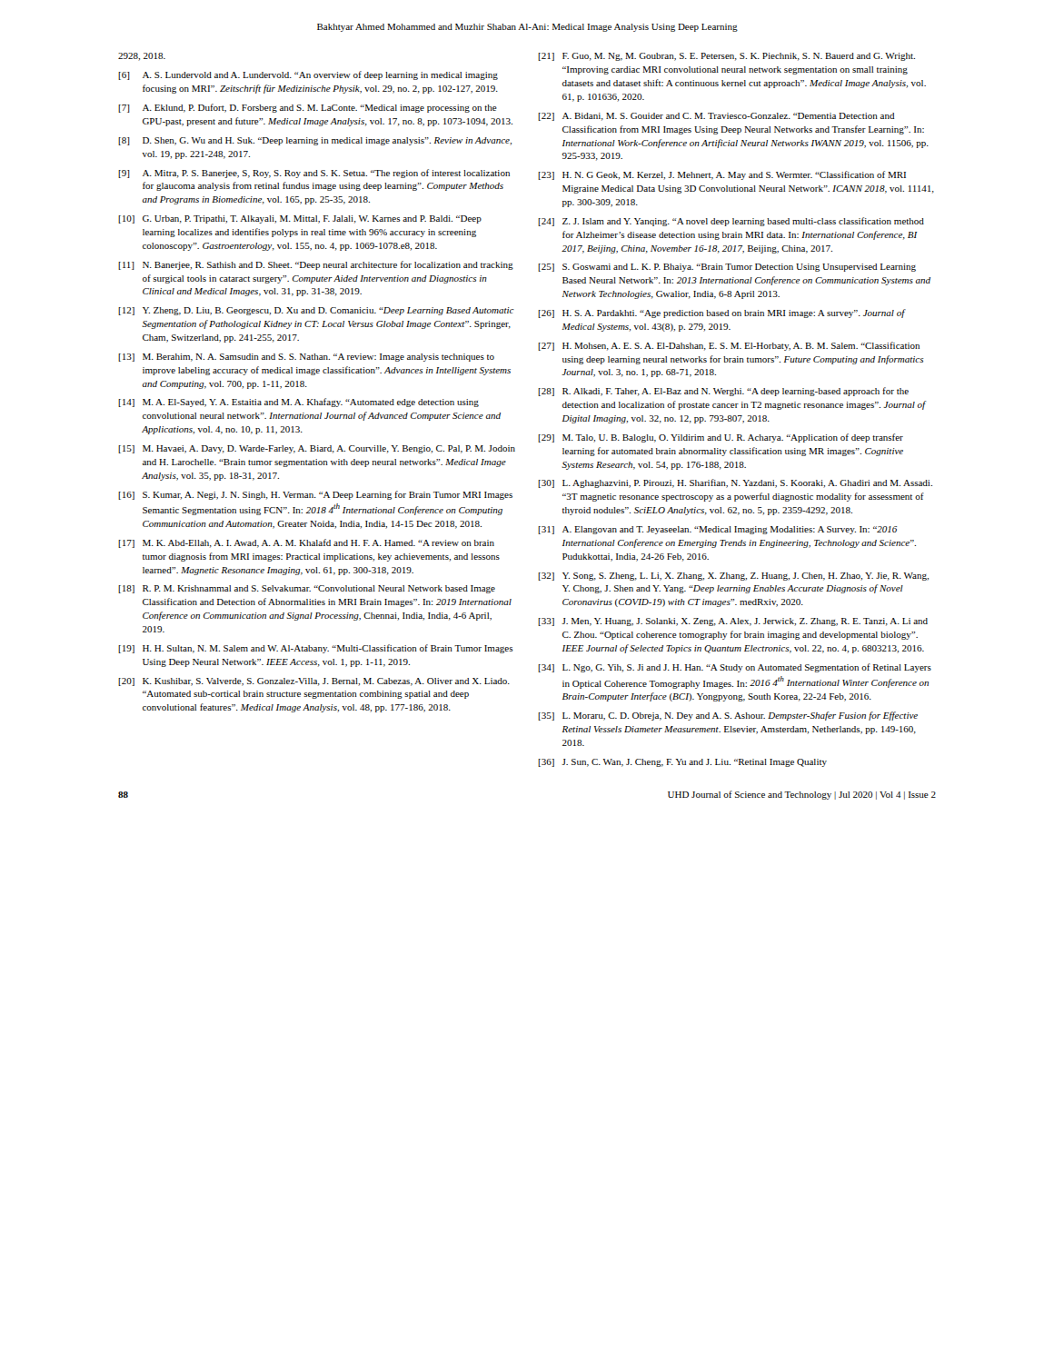Bakhtyar Ahmed Mohammed and Muzhir Shaban Al-Ani: Medical Image Analysis Using Deep Learning
2928, 2018.
[6] A. S. Lundervold and A. Lundervold. “An overview of deep learning in medical imaging focusing on MRI”. Zeitschrift für Medizinische Physik, vol. 29, no. 2, pp. 102-127, 2019.
[7] A. Eklund, P. Dufort, D. Forsberg and S. M. LaConte. “Medical image processing on the GPU-past, present and future”. Medical Image Analysis, vol. 17, no. 8, pp. 1073-1094, 2013.
[8] D. Shen, G. Wu and H. Suk. “Deep learning in medical image analysis”. Review in Advance, vol. 19, pp. 221-248, 2017.
[9] A. Mitra, P. S. Banerjee, S, Roy, S. Roy and S. K. Setua. “The region of interest localization for glaucoma analysis from retinal fundus image using deep learning”. Computer Methods and Programs in Biomedicine, vol. 165, pp. 25-35, 2018.
[10] G. Urban, P. Tripathi, T. Alkayali, M. Mittal, F. Jalali, W. Karnes and P. Baldi. “Deep learning localizes and identifies polyps in real time with 96% accuracy in screening colonoscopy”. Gastroenterology, vol. 155, no. 4, pp. 1069-1078.e8, 2018.
[11] N. Banerjee, R. Sathish and D. Sheet. “Deep neural architecture for localization and tracking of surgical tools in cataract surgery”. Computer Aided Intervention and Diagnostics in Clinical and Medical Images, vol. 31, pp. 31-38, 2019.
[12] Y. Zheng, D. Liu, B. Georgescu, D. Xu and D. Comaniciu. “Deep Learning Based Automatic Segmentation of Pathological Kidney in CT: Local Versus Global Image Context”. Springer, Cham, Switzerland, pp. 241-255, 2017.
[13] M. Berahim, N. A. Samsudin and S. S. Nathan. “A review: Image analysis techniques to improve labeling accuracy of medical image classification”. Advances in Intelligent Systems and Computing, vol. 700, pp. 1-11, 2018.
[14] M. A. El-Sayed, Y. A. Estaitia and M. A. Khafagy. “Automated edge detection using convolutional neural network”. International Journal of Advanced Computer Science and Applications, vol. 4, no. 10, p. 11, 2013.
[15] M. Havaei, A. Davy, D. Warde-Farley, A. Biard, A. Courville, Y. Bengio, C. Pal, P. M. Jodoin and H. Larochelle. “Brain tumor segmentation with deep neural networks”. Medical Image Analysis, vol. 35, pp. 18-31, 2017.
[16] S. Kumar, A. Negi, J. N. Singh, H. Verman. “A Deep Learning for Brain Tumor MRI Images Semantic Segmentation using FCN”. In: 2018 4th International Conference on Computing Communication and Automation, Greater Noida, India, India, 14-15 Dec 2018, 2018.
[17] M. K. Abd-Ellah, A. I. Awad, A. A. M. Khalafd and H. F. A. Hamed. “A review on brain tumor diagnosis from MRI images: Practical implications, key achievements, and lessons learned”. Magnetic Resonance Imaging, vol. 61, pp. 300-318, 2019.
[18] R. P. M. Krishnammal and S. Selvakumar. “Convolutional Neural Network based Image Classification and Detection of Abnormalities in MRI Brain Images”. In: 2019 International Conference on Communication and Signal Processing, Chennai, India, India, 4-6 April, 2019.
[19] H. H. Sultan, N. M. Salem and W. Al-Atabany. “Multi-Classification of Brain Tumor Images Using Deep Neural Network”. IEEE Access, vol. 1, pp. 1-11, 2019.
[20] K. Kushibar, S. Valverde, S. Gonzalez-Villa, J. Bernal, M. Cabezas, A. Oliver and X. Liado. “Automated sub-cortical brain structure segmentation combining spatial and deep convolutional features”. Medical Image Analysis, vol. 48, pp. 177-186, 2018.
[21] F. Guo, M. Ng, M. Goubran, S. E. Petersen, S. K. Piechnik, S. N. Bauerd and G. Wright. “Improving cardiac MRI convolutional neural network segmentation on small training datasets and dataset shift: A continuous kernel cut approach”. Medical Image Analysis, vol. 61, p. 101636, 2020.
[22] A. Bidani, M. S. Gouider and C. M. Traviesco-Gonzalez. “Dementia Detection and Classification from MRI Images Using Deep Neural Networks and Transfer Learning”. In: International Work-Conference on Artificial Neural Networks IWANN 2019, vol. 11506, pp. 925-933, 2019.
[23] H. N. G Geok, M. Kerzel, J. Mehnert, A. May and S. Wermter. “Classification of MRI Migraine Medical Data Using 3D Convolutional Neural Network”. ICANN 2018, vol. 11141, pp. 300-309, 2018.
[24] Z. J. Islam and Y. Yanqing. “A novel deep learning based multi-class classification method for Alzheimer’s disease detection using brain MRI data. In: International Conference, BI 2017, Beijing, China, November 16-18, 2017, Beijing, China, 2017.
[25] S. Goswami and L. K. P. Bhaiya. “Brain Tumor Detection Using Unsupervised Learning Based Neural Network”. In: 2013 International Conference on Communication Systems and Network Technologies, Gwalior, India, 6-8 April 2013.
[26] H. S. A. Pardakhti. “Age prediction based on brain MRI image: A survey”. Journal of Medical Systems, vol. 43(8), p. 279, 2019.
[27] H. Mohsen, A. E. S. A. El-Dahshan, E. S. M. El-Horbaty, A. B. M. Salem. “Classification using deep learning neural networks for brain tumors”. Future Computing and Informatics Journal, vol. 3, no. 1, pp. 68-71, 2018.
[28] R. Alkadi, F. Taher, A. El-Baz and N. Werghi. “A deep learning-based approach for the detection and localization of prostate cancer in T2 magnetic resonance images”. Journal of Digital Imaging, vol. 32, no. 12, pp. 793-807, 2018.
[29] M. Talo, U. B. Baloglu, O. Yildirim and U. R. Acharya. “Application of deep transfer learning for automated brain abnormality classification using MR images”. Cognitive Systems Research, vol. 54, pp. 176-188, 2018.
[30] L. Aghaghazvini, P. Pirouzi, H. Sharifian, N. Yazdani, S. Kooraki, A. Ghadiri and M. Assadi. “3T magnetic resonance spectroscopy as a powerful diagnostic modality for assessment of thyroid nodules”. SciELO Analytics, vol. 62, no. 5, pp. 2359-4292, 2018.
[31] A. Elangovan and T. Jeyaseelan. “Medical Imaging Modalities: A Survey. In: “2016 International Conference on Emerging Trends in Engineering, Technology and Science”. Pudukkottai, India, 24-26 Feb, 2016.
[32] Y. Song, S. Zheng, L. Li, X. Zhang, X. Zhang, Z. Huang, J. Chen, H. Zhao, Y. Jie, R. Wang, Y. Chong, J. Shen and Y. Yang. “Deep learning Enables Accurate Diagnosis of Novel Coronavirus (COVID-19) with CT images”. medRxiv, 2020.
[33] J. Men, Y. Huang, J. Solanki, X. Zeng, A. Alex, J. Jerwick, Z. Zhang, R. E. Tanzi, A. Li and C. Zhou. “Optical coherence tomography for brain imaging and developmental biology”. IEEE Journal of Selected Topics in Quantum Electronics, vol. 22, no. 4, p. 6803213, 2016.
[34] L. Ngo, G. Yih, S. Ji and J. H. Han. “A Study on Automated Segmentation of Retinal Layers in Optical Coherence Tomography Images. In: 2016 4th International Winter Conference on Brain-Computer Interface (BCI). Yongpyong, South Korea, 22-24 Feb, 2016.
[35] L. Moraru, C. D. Obreja, N. Dey and A. S. Ashour. Dempster-Shafer Fusion for Effective Retinal Vessels Diameter Measurement. Elsevier, Amsterdam, Netherlands, pp. 149-160, 2018.
[36] J. Sun, C. Wan, J. Cheng, F. Yu and J. Liu. “Retinal Image Quality
88
UHD Journal of Science and Technology | Jul 2020 | Vol 4 | Issue 2